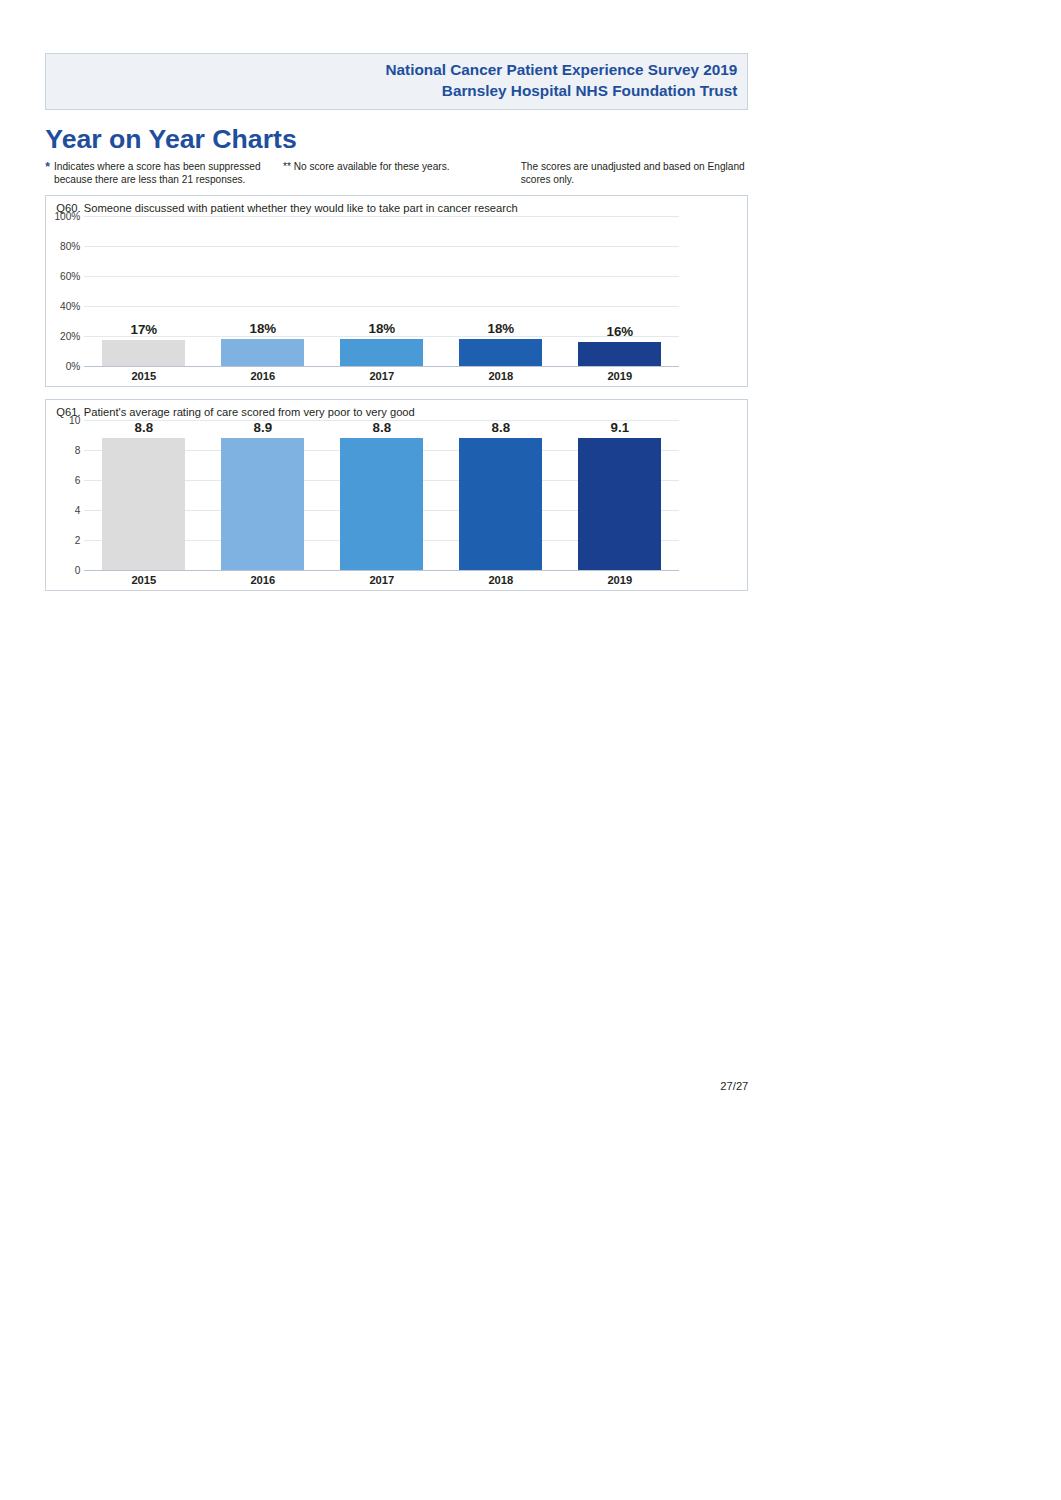National Cancer Patient Experience Survey 2019
Barnsley Hospital NHS Foundation Trust
Year on Year Charts
*Indicates where a score has been suppressed because there are less than 21 responses.
** No score available for these years.
The scores are unadjusted and based on England scores only.
Q60. Someone discussed with patient whether they would like to take part in cancer research
100%
80%
60%
40%
20%
0%
17%
18%
18%
18%
16%
2015
2016
2017
2018
2019
Q61. Patient's average rating of care scored from very poor to very good
10
8
6
4
2
0
8.8
8.9
8.8
8.8
9.1
2015
2016
2017
2018
2019
27/27